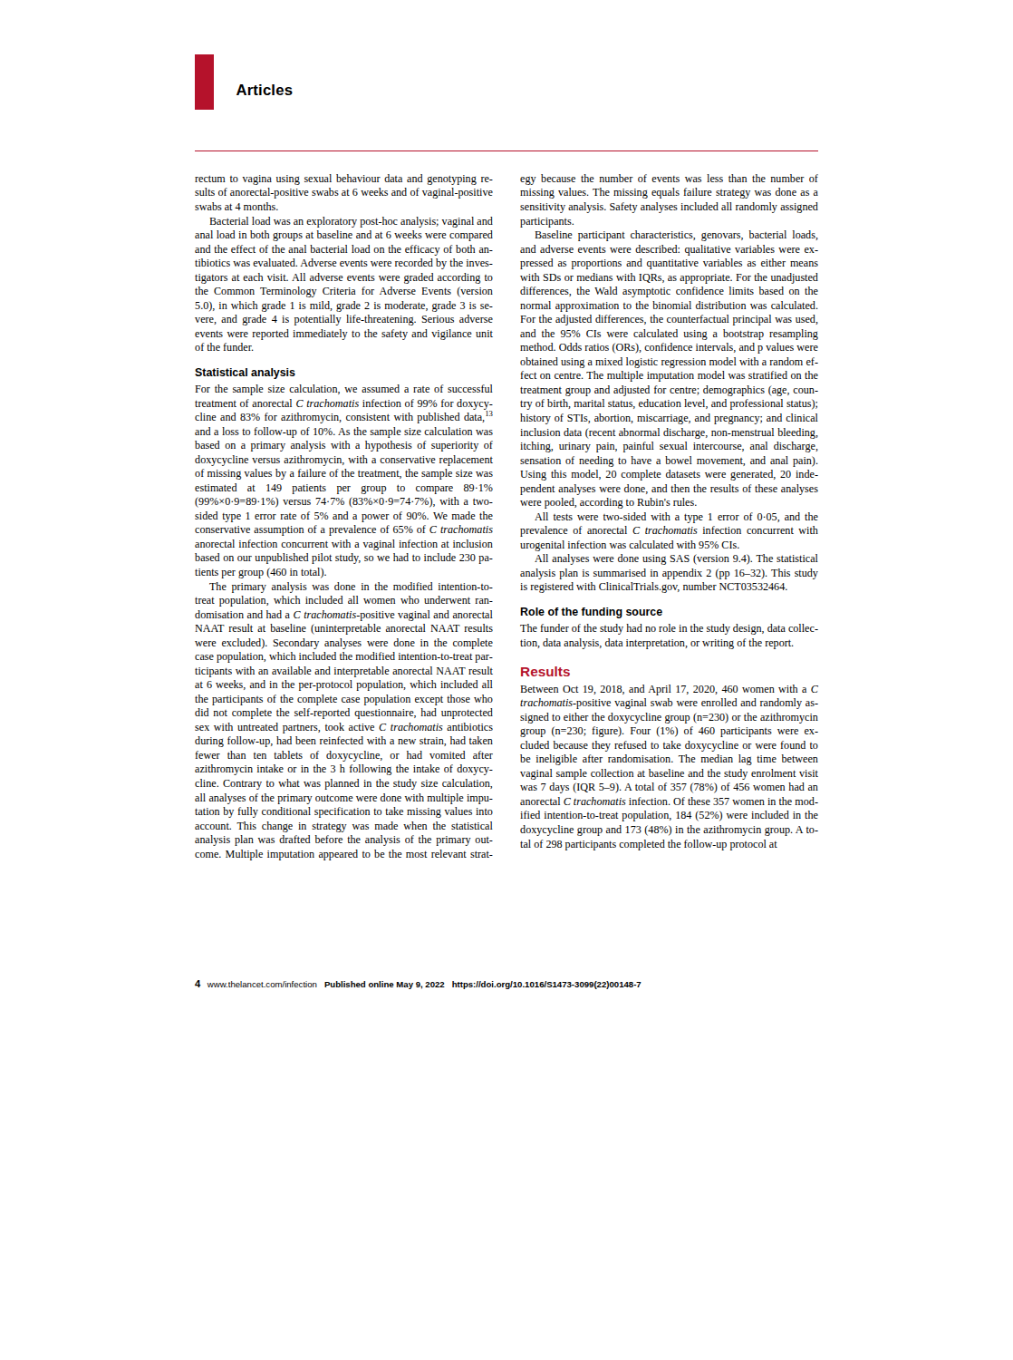Articles
rectum to vagina using sexual behaviour data and genotyping results of anorectal-positive swabs at 6 weeks and of vaginal-positive swabs at 4 months.
Bacterial load was an exploratory post-hoc analysis; vaginal and anal load in both groups at baseline and at 6 weeks were compared and the effect of the anal bacterial load on the efficacy of both antibiotics was evaluated. Adverse events were recorded by the investigators at each visit. All adverse events were graded according to the Common Terminology Criteria for Adverse Events (version 5.0), in which grade 1 is mild, grade 2 is moderate, grade 3 is severe, and grade 4 is potentially life-threatening. Serious adverse events were reported immediately to the safety and vigilance unit of the funder.
Statistical analysis
For the sample size calculation, we assumed a rate of successful treatment of anorectal C trachomatis infection of 99% for doxycycline and 83% for azithromycin, consistent with published data,13 and a loss to follow-up of 10%. As the sample size calculation was based on a primary analysis with a hypothesis of superiority of doxycycline versus azithromycin, with a conservative replacement of missing values by a failure of the treatment, the sample size was estimated at 149 patients per group to compare 89·1% (99%×0·9=89·1%) versus 74·7% (83%×0·9=74·7%), with a two-sided type 1 error rate of 5% and a power of 90%. We made the conservative assumption of a prevalence of 65% of C trachomatis anorectal infection concurrent with a vaginal infection at inclusion based on our unpublished pilot study, so we had to include 230 patients per group (460 in total).
The primary analysis was done in the modified intention-to-treat population, which included all women who underwent randomisation and had a C trachomatis-positive vaginal and anorectal NAAT result at baseline (uninterpretable anorectal NAAT results were excluded). Secondary analyses were done in the complete case population, which included the modified intention-to-treat participants with an available and interpretable anorectal NAAT result at 6 weeks, and in the per-protocol population, which included all the participants of the complete case population except those who did not complete the self-reported questionnaire, had unprotected sex with untreated partners, took active C trachomatis antibiotics during follow-up, had been reinfected with a new strain, had taken fewer than ten tablets of doxycycline, or had vomited after azithromycin intake or in the 3 h following the intake of doxycycline. Contrary to what was planned in the study size calculation, all analyses of the primary outcome were done with multiple imputation by fully conditional specification to take missing values into account. This change in strategy was made when the statistical analysis plan was drafted before the analysis of the primary outcome. Multiple imputation appeared to be the most relevant strategy because the number of events was less than the number of missing values. The missing equals failure strategy was done as a sensitivity analysis. Safety analyses included all randomly assigned participants.
Baseline participant characteristics, genovars, bacterial loads, and adverse events were described: qualitative variables were expressed as proportions and quantitative variables as either means with SDs or medians with IQRs, as appropriate. For the unadjusted differences, the Wald asymptotic confidence limits based on the normal approximation to the binomial distribution was calculated. For the adjusted differences, the counterfactual principal was used, and the 95% CIs were calculated using a bootstrap resampling method. Odds ratios (ORs), confidence intervals, and p values were obtained using a mixed logistic regression model with a random effect on centre. The multiple imputation model was stratified on the treatment group and adjusted for centre; demographics (age, country of birth, marital status, education level, and professional status); history of STIs, abortion, miscarriage, and pregnancy; and clinical inclusion data (recent abnormal discharge, non-menstrual bleeding, itching, urinary pain, painful sexual intercourse, anal discharge, sensation of needing to have a bowel movement, and anal pain). Using this model, 20 complete datasets were generated, 20 independent analyses were done, and then the results of these analyses were pooled, according to Rubin's rules.
All tests were two-sided with a type 1 error of 0·05, and the prevalence of anorectal C trachomatis infection concurrent with urogenital infection was calculated with 95% CIs.
All analyses were done using SAS (version 9.4). The statistical analysis plan is summarised in appendix 2 (pp 16–32). This study is registered with ClinicalTrials.gov, number NCT03532464.
Role of the funding source
The funder of the study had no role in the study design, data collection, data analysis, data interpretation, or writing of the report.
Results
Between Oct 19, 2018, and April 17, 2020, 460 women with a C trachomatis-positive vaginal swab were enrolled and randomly assigned to either the doxycycline group (n=230) or the azithromycin group (n=230; figure). Four (1%) of 460 participants were excluded because they refused to take doxycycline or were found to be ineligible after randomisation. The median lag time between vaginal sample collection at baseline and the study enrolment visit was 7 days (IQR 5–9). A total of 357 (78%) of 456 women had an anorectal C trachomatis infection. Of these 357 women in the modified intention-to-treat population, 184 (52%) were included in the doxycycline group and 173 (48%) in the azithromycin group. A total of 298 participants completed the follow-up protocol at
4 www.thelancet.com/infection Published online May 9, 2022 https://doi.org/10.1016/S1473-3099(22)00148-7